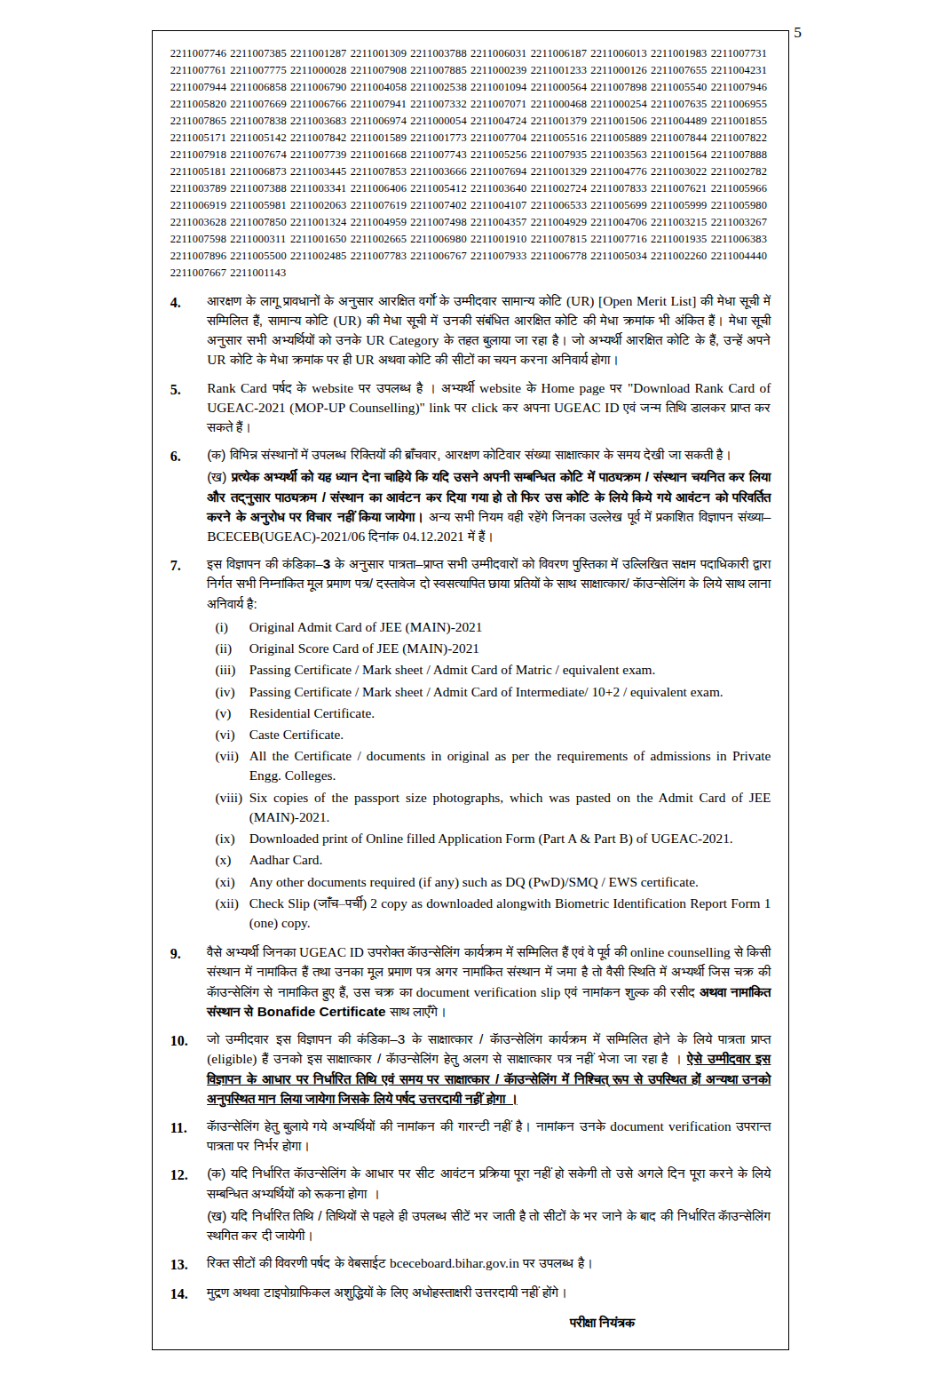5
| 2211007746 | 2211007385 | 2211001287 | 2211001309 | 2211003788 | 2211006031 | 2211006187 | 2211006013 | 2211001983 | 2211007731 |
| 2211007761 | 2211007775 | 2211000028 | 2211007908 | 2211007885 | 2211000239 | 2211001233 | 2211000126 | 2211007655 | 2211004231 |
| 2211007944 | 2211006858 | 2211006790 | 2211004058 | 2211002538 | 2211001094 | 2211000564 | 2211007898 | 2211005540 | 2211007946 |
| 2211005820 | 2211007669 | 2211006766 | 2211007941 | 2211007332 | 2211007071 | 2211000468 | 2211000254 | 2211007635 | 2211006955 |
| 2211007865 | 2211007838 | 2211003683 | 2211006974 | 2211000054 | 2211004724 | 2211001379 | 2211001506 | 2211004489 | 2211001855 |
| 2211005171 | 2211005142 | 2211007842 | 2211001589 | 2211001773 | 2211007704 | 2211005516 | 2211005889 | 2211007844 | 2211007822 |
| 2211007918 | 2211007674 | 2211007739 | 2211001668 | 2211007743 | 2211005256 | 2211007935 | 2211003563 | 2211001564 | 2211007888 |
| 2211005181 | 2211006873 | 2211003445 | 2211007853 | 2211003666 | 2211007694 | 2211001329 | 2211004776 | 2211003022 | 2211002782 |
| 2211003789 | 2211007388 | 2211003341 | 2211006406 | 2211005412 | 2211003640 | 2211002724 | 2211007833 | 2211007621 | 2211005966 |
| 2211006919 | 2211005981 | 2211002063 | 2211007619 | 2211007402 | 2211004107 | 2211006533 | 2211005699 | 2211005999 | 2211005980 |
| 2211003628 | 2211007850 | 2211001324 | 2211004959 | 2211007498 | 2211004357 | 2211004929 | 2211004706 | 2211003215 | 2211003267 |
| 2211007598 | 2211000311 | 2211001650 | 2211002665 | 2211006980 | 2211001910 | 2211007815 | 2211007716 | 2211001935 | 2211006383 |
| 2211007896 | 2211005500 | 2211002485 | 2211007783 | 2211006767 | 2211007933 | 2211006778 | 2211005034 | 2211002260 | 2211004440 |
| 2211007667 | 2211001143 | | | | | | | | |
4. आरक्षण के लागू प्रावधानों के अनुसार आरक्षित वर्गों के उम्मीदवार सामान्य कोटि (UR) [Open Merit List] की मेधा सूची में सम्मिलित हैं, सामान्य कोटि (UR) की मेधा सूची में उनकी संबंधित आरक्षित कोटि की मेधा क्रमांक भी अंकित हैं। मेधा सूची अनुसार सभी अभ्यर्थियों को उनके UR Category के तहत बुलाया जा रहा है। जो अभ्यर्थी आरक्षित कोटि के हैं, उन्हें अपने UR कोटि के मेधा क्रमांक पर ही UR अथवा कोटि की सीटों का चयन करना अनिवार्य होगा।
5. Rank Card पर्षद के website पर उपलब्ध है । अभ्यर्थी website के Home page पर "Download Rank Card of UGEAC-2021 (MOP-UP Counselling)" link पर click कर अपना UGEAC ID एवं जन्म तिथि डालकर प्राप्त कर सकते हैं।
6. (क) विभिन्न संस्थानों में उपलब्ध रिक्तियों की ब्राँचवार, आरक्षण कोटिवार संख्या साक्षात्कार के समय देखी जा सकती है। (ख) प्रत्येक अभ्यर्थी को यह ध्यान देना चाहिये कि यदि उसने अपनी सम्बन्धित कोटि में पाठ्यक्रम / संस्थान चयनित कर लिया और तद्नुसार पाठ्यक्रम / संस्थान का आवंटन कर दिया गया हो तो फिर उस कोटि के लिये किये गये आवंटन को परिवर्तित करने के अनुरोध पर विचार नहीं किया जायेगा। अन्य सभी नियम वही रहेंगे जिनका उल्लेख पूर्व में प्रकाशित विज्ञापन संख्या–BCECEB(UGEAC)-2021/06 दिनांक 04.12.2021 में हैं।
7. इस विज्ञापन की कंडिका–3 के अनुसार पात्रता–प्राप्त सभी उम्मीदवारों को विवरण पुस्तिका में उल्लिखित सक्षम पदाधिकारी द्वारा निर्गत सभी निम्नांकित मूल प्रमाण पत्र/ दस्तावेज दो स्वसत्यापित छाया प्रतियों के साथ साक्षात्कार/ काॅउन्सेलिंग के लिये साथ लाना अनिवार्य है:
(i) Original Admit Card of JEE (MAIN)-2021
(ii) Original Score Card of JEE (MAIN)-2021
(iii) Passing Certificate / Mark sheet / Admit Card of Matric / equivalent exam.
(iv) Passing Certificate / Mark sheet / Admit Card of Intermediate/ 10+2 / equivalent exam.
(v) Residential Certificate.
(vi) Caste Certificate.
(vii) All the Certificate / documents in original as per the requirements of admissions in Private Engg. Colleges.
(viii) Six copies of the passport size photographs, which was pasted on the Admit Card of JEE (MAIN)-2021.
(ix) Downloaded print of Online filled Application Form (Part A & Part B) of UGEAC-2021.
(x) Aadhar Card.
(xi) Any other documents required (if any) such as DQ (PwD)/SMQ / EWS certificate.
(xii) Check Slip (जाँच–पर्ची) 2 copy as downloaded alongwith Biometric Identification Report Form 1 (one) copy.
9. वैसे अभ्यर्थी जिनका UGEAC ID उपरोक्त काॅउन्सेलिंग कार्यक्रम में सम्मिलित हैं एवं वे पूर्व की online counselling से किसी संस्थान में नामांकित हैं तथा उनका मूल प्रमाण पत्र अगर नामांकित संस्थान में जमा है तो वैसी स्थिति में अभ्यर्थी जिस चक्र की काॅउन्सेलिंग से नामांकित हुए हैं, उस चक्र का document verification slip एवं नामांकन शुल्क की रसीद अथवा नामांकित संस्थान से Bonafide Certificate साथ लाएँगे।
10. जो उम्मीदवार इस विज्ञापन की कंडिका–3 के साक्षात्कार / काॅउन्सेलिंग कार्यक्रम में सम्मिलित होने के लिये पात्रता प्राप्त (eligible) हैं उनको इस साक्षात्कार / काॅउन्सेलिंग हेतु अलग से साक्षात्कार पत्र नहीं भेजा जा रहा है । ऐसे उम्मीदवार इस विज्ञापन के आधार पर निर्धारित तिथि एवं समय पर साक्षात्कार / काॅउन्सेलिंग में निश्चित् रूप से उपस्थित हों अन्यथा उनको अनुपस्थित मान लिया जायेगा जिसके लिये पर्षद उत्तरदायी नहीं होगा ।
11. काॅउन्सेलिंग हेतु बुलाये गये अभ्यर्थियों की नामांकन की गारन्टी नहीं है। नामांकन उनके document verification उपरान्त पात्रता पर निर्भर होगा।
12. (क) यदि निर्धारित काॅउन्सेलिंग के आधार पर सीट आवंटन प्रक्रिया पूरा नहीं हो सकेगी तो उसे अगले दिन पूरा करने के लिये सम्बन्धित अभ्यर्थियों को रूकना होगा । (ख) यदि निर्धारित तिथि / तिथियों से पहले ही उपलब्ध सीटें भर जाती है तो सीटों के भर जाने के बाद की निर्धारित काॅउन्सेलिंग स्थगित कर दी जायेगी।
13. रिक्त सीटों की विवरणी पर्षद के वेबसाईट bceceboard.bihar.gov.in पर उपलब्ध है।
14. मुद्रण अथवा टाइपोग्राफिकल अशुद्धियों के लिए अधोहस्ताक्षरी उत्तरदायी नहीं होंगे।
परीक्षा नियंत्रक